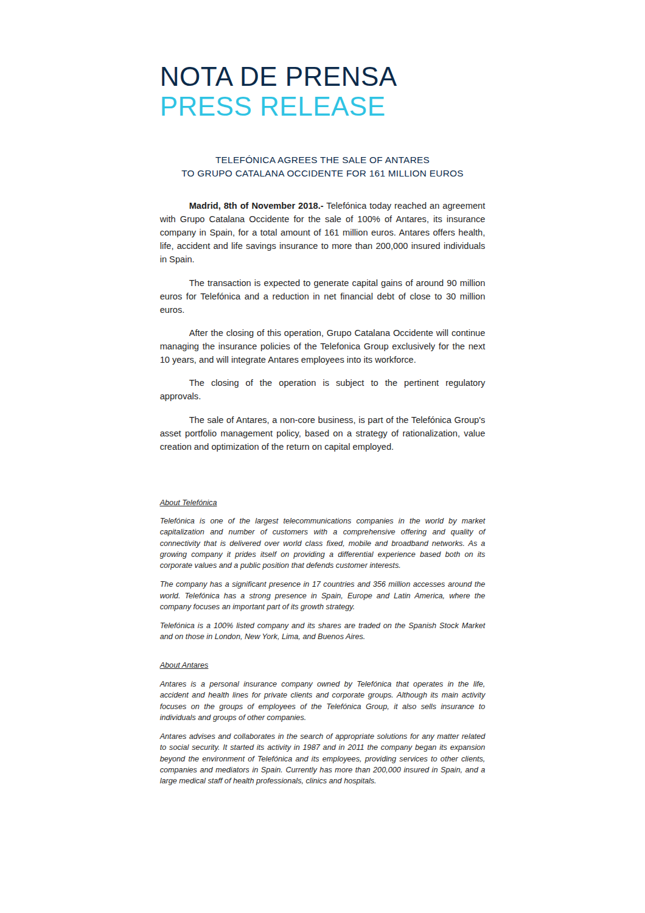NOTA DE PRENSA
PRESS RELEASE
TELEFÓNICA AGREES THE SALE OF ANTARES
TO GRUPO CATALANA OCCIDENTE FOR 161 MILLION EUROS
Madrid, 8th of November 2018.- Telefónica today reached an agreement with Grupo Catalana Occidente for the sale of 100% of Antares, its insurance company in Spain, for a total amount of 161 million euros. Antares offers health, life, accident and life savings insurance to more than 200,000 insured individuals in Spain.
The transaction is expected to generate capital gains of around 90 million euros for Telefónica and a reduction in net financial debt of close to 30 million euros.
After the closing of this operation, Grupo Catalana Occidente will continue managing the insurance policies of the Telefonica Group exclusively for the next 10 years, and will integrate Antares employees into its workforce.
The closing of the operation is subject to the pertinent regulatory approvals.
The sale of Antares, a non-core business, is part of the Telefónica Group's asset portfolio management policy, based on a strategy of rationalization, value creation and optimization of the return on capital employed.
About Telefónica
Telefónica is one of the largest telecommunications companies in the world by market capitalization and number of customers with a comprehensive offering and quality of connectivity that is delivered over world class fixed, mobile and broadband networks. As a growing company it prides itself on providing a differential experience based both on its corporate values and a public position that defends customer interests.
The company has a significant presence in 17 countries and 356 million accesses around the world. Telefónica has a strong presence in Spain, Europe and Latin America, where the company focuses an important part of its growth strategy.
Telefónica is a 100% listed company and its shares are traded on the Spanish Stock Market and on those in London, New York, Lima, and Buenos Aires.
About Antares
Antares is a personal insurance company owned by Telefónica that operates in the life, accident and health lines for private clients and corporate groups. Although its main activity focuses on the groups of employees of the Telefónica Group, it also sells insurance to individuals and groups of other companies.
Antares advises and collaborates in the search of appropriate solutions for any matter related to social security. It started its activity in 1987 and in 2011 the company began its expansion beyond the environment of Telefónica and its employees, providing services to other clients, companies and mediators in Spain. Currently has more than 200,000 insured in Spain, and a large medical staff of health professionals, clinics and hospitals.